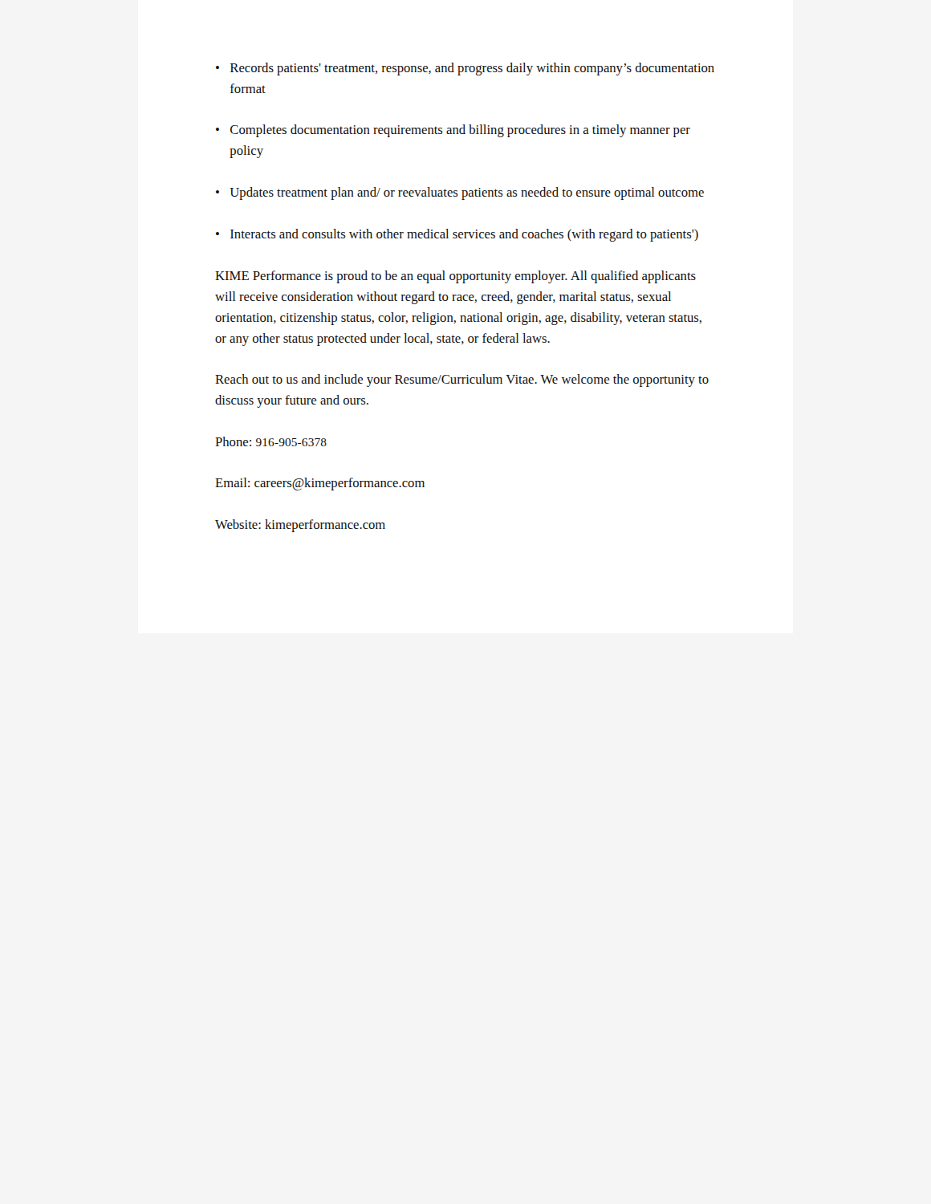Records patients' treatment, response, and progress daily within company’s documentation format
Completes documentation requirements and billing procedures in a timely manner per policy
Updates treatment plan and/ or reevaluates patients as needed to ensure optimal outcome
Interacts and consults with other medical services and coaches (with regard to patients')
KIME Performance is proud to be an equal opportunity employer. All qualified applicants will receive consideration without regard to race, creed, gender, marital status, sexual orientation, citizenship status, color, religion, national origin, age, disability, veteran status, or any other status protected under local, state, or federal laws.
Reach out to us and include your Resume/Curriculum Vitae. We welcome the opportunity to discuss your future and ours.
Phone: 916-905-6378
Email: careers@kimeperformance.com
Website: kimeperformance.com